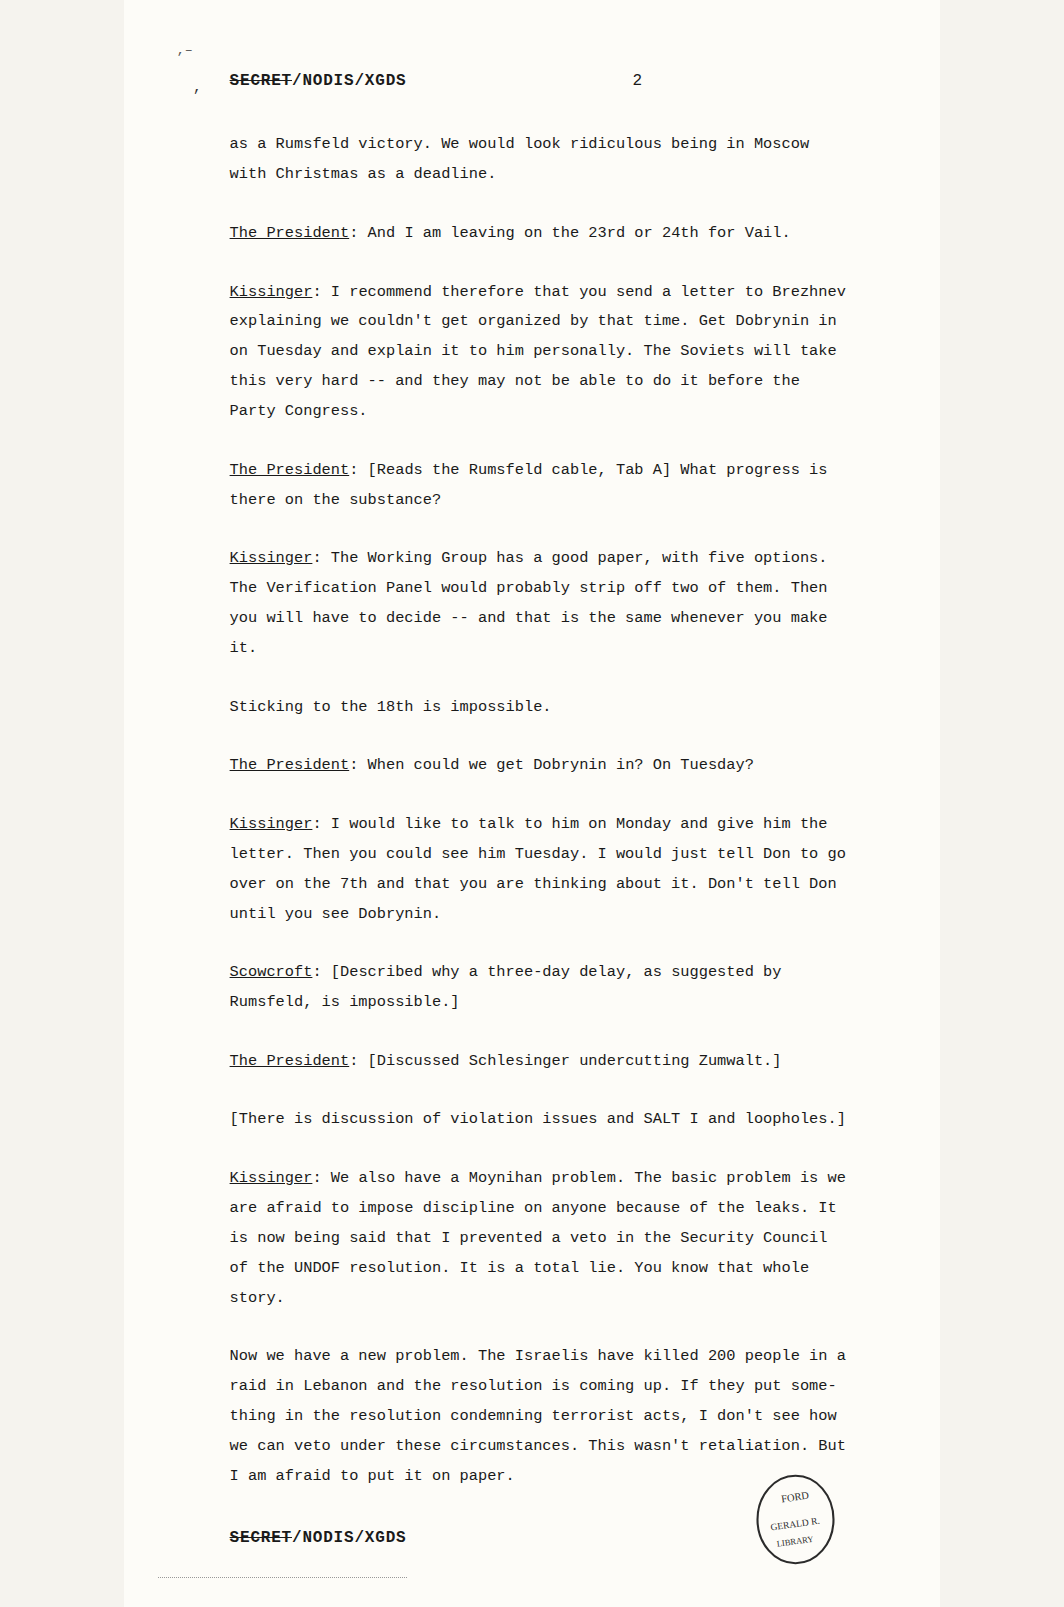,–
,
SECRET/NODIS/XGDS
2
as a Rumsfeld victory. We would look ridiculous being in Moscow
with Christmas as a deadline.
The President: And I am leaving on the 23rd or 24th for Vail.
Kissinger: I recommend therefore that you send a letter to Brezhnev explaining we couldn't get organized by that time. Get Dobrynin in on Tuesday and explain it to him personally. The Soviets will take this very hard -- and they may not be able to do it before the Party Congress.
The President: [Reads the Rumsfeld cable, Tab A] What progress is there on the substance?
Kissinger: The Working Group has a good paper, with five options. The Verification Panel would probably strip off two of them. Then you will have to decide -- and that is the same whenever you make it.
Sticking to the 18th is impossible.
The President: When could we get Dobrynin in? On Tuesday?
Kissinger: I would like to talk to him on Monday and give him the letter. Then you could see him Tuesday. I would just tell Don to go over on the 7th and that you are thinking about it. Don't tell Don until you see Dobrynin.
Scowcroft: [Described why a three-day delay, as suggested by Rumsfeld, is impossible.]
The President: [Discussed Schlesinger undercutting Zumwalt.]
[There is discussion of violation issues and SALT I and loopholes.]
Kissinger: We also have a Moynihan problem. The basic problem is we are afraid to impose discipline on anyone because of the leaks. It is now being said that I prevented a veto in the Security Council of the UNDOF resolution. It is a total lie. You know that whole story.
Now we have a new problem. The Israelis have killed 200 people in a raid in Lebanon and the resolution is coming up. If they put some- thing in the resolution condemning terrorist acts, I don't see how we can veto under these circumstances. This wasn't retaliation. But I am afraid to put it on paper.
SECRET/NODIS/XGDS
FORD GERALD R. LIBRARY